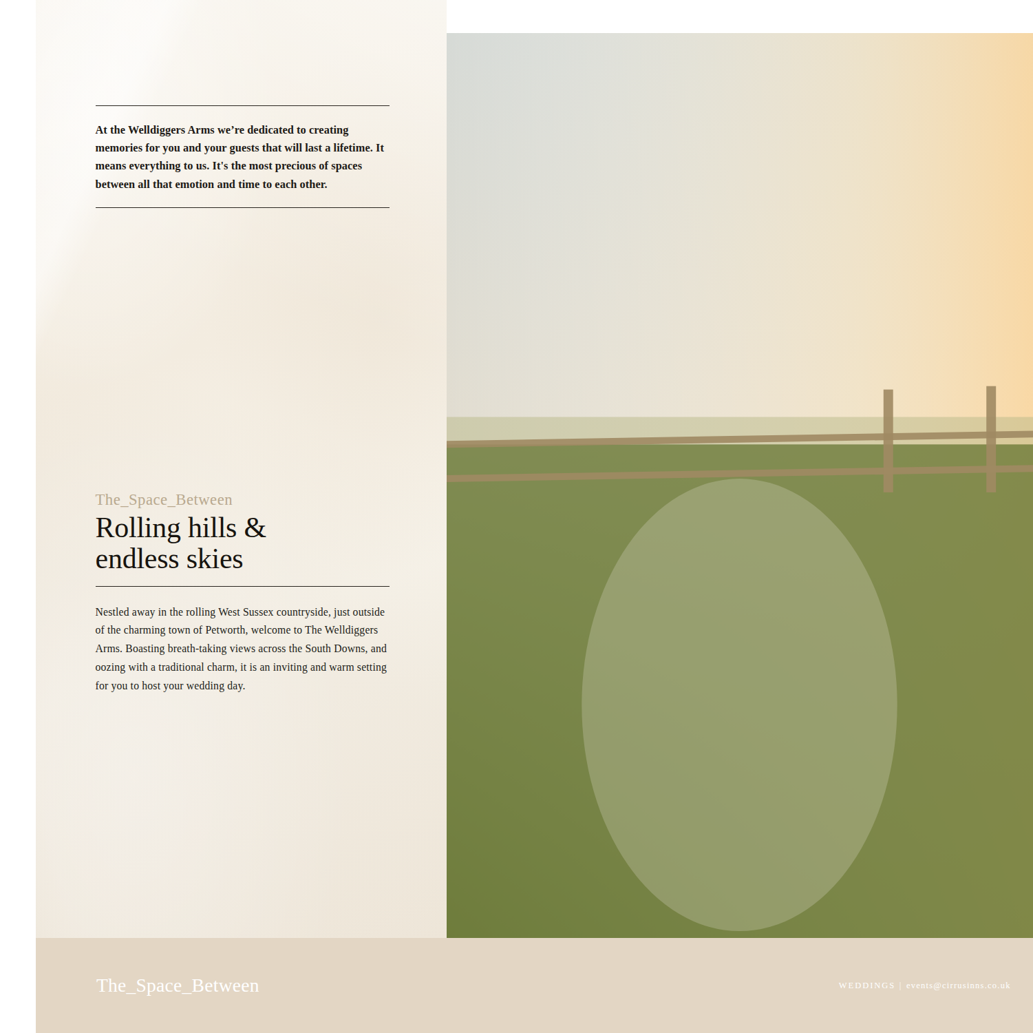At the Welldiggers Arms we’re dedicated to creating memories for you and your guests that will last a lifetime. It means everything to us. It's the most precious of spaces between all that emotion and time to each other.
The_Space_Between
Rolling hills &
endless skies
Nestled away in the rolling West Sussex countryside, just outside of the charming town of Petworth, welcome to The Welldiggers Arms. Boasting breath-taking views across the South Downs, and oozing with a traditional charm, it is an inviting and warm setting for you to host your wedding day.
The_Space_Between
WEDDINGS|events@cirrusinns.co.uk